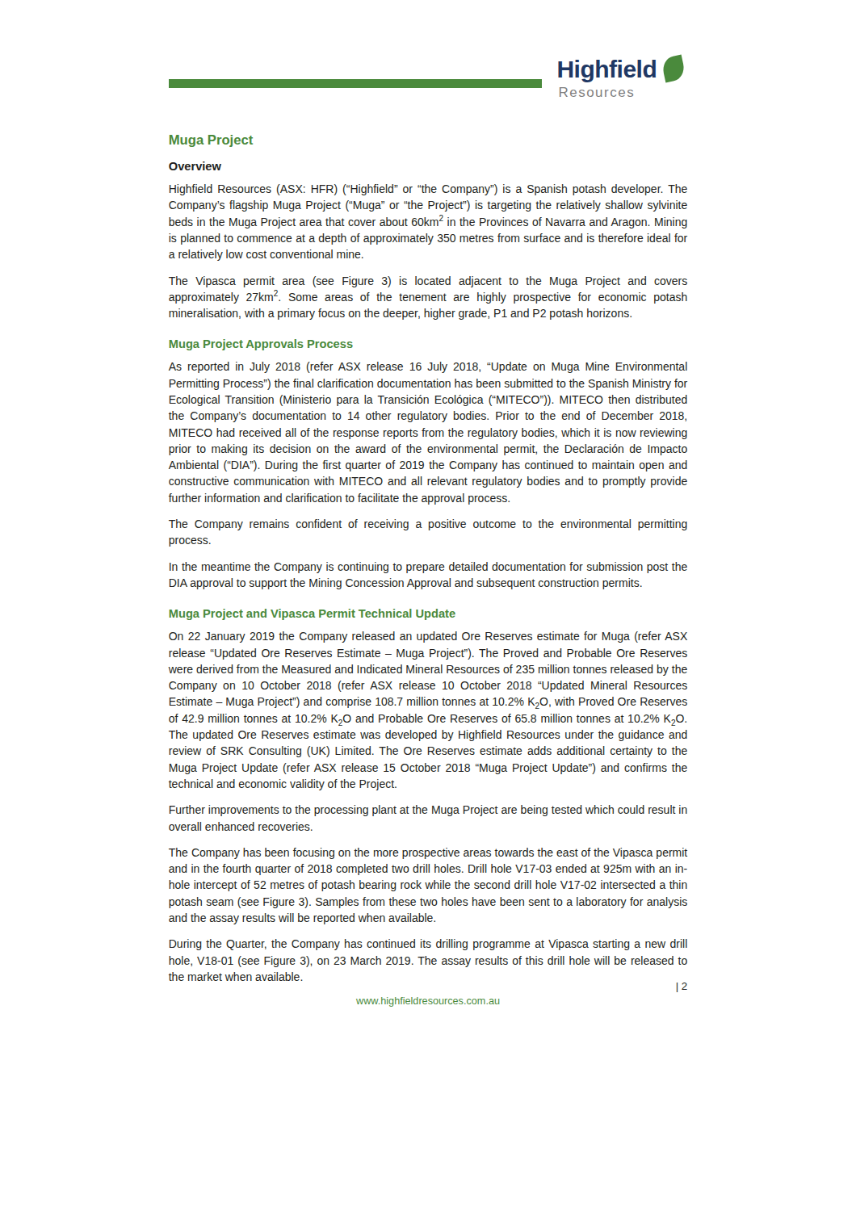Highfield
Resources
Muga Project
Overview
Highfield Resources (ASX: HFR) (“Highfield” or “the Company”) is a Spanish potash developer. The Company’s flagship Muga Project (“Muga” or “the Project”) is targeting the relatively shallow sylvinite beds in the Muga Project area that cover about 60km2 in the Provinces of Navarra and Aragon. Mining is planned to commence at a depth of approximately 350 metres from surface and is therefore ideal for a relatively low cost conventional mine.
The Vipasca permit area (see Figure 3) is located adjacent to the Muga Project and covers approximately 27km2. Some areas of the tenement are highly prospective for economic potash mineralisation, with a primary focus on the deeper, higher grade, P1 and P2 potash horizons.
Muga Project Approvals Process
As reported in July 2018 (refer ASX release 16 July 2018, “Update on Muga Mine Environmental Permitting Process”) the final clarification documentation has been submitted to the Spanish Ministry for Ecological Transition (Ministerio para la Transición Ecológica (“MITECO”)). MITECO then distributed the Company’s documentation to 14 other regulatory bodies. Prior to the end of December 2018, MITECO had received all of the response reports from the regulatory bodies, which it is now reviewing prior to making its decision on the award of the environmental permit, the Declaración de Impacto Ambiental (“DIA”). During the first quarter of 2019 the Company has continued to maintain open and constructive communication with MITECO and all relevant regulatory bodies and to promptly provide further information and clarification to facilitate the approval process.
The Company remains confident of receiving a positive outcome to the environmental permitting process.
In the meantime the Company is continuing to prepare detailed documentation for submission post the DIA approval to support the Mining Concession Approval and subsequent construction permits.
Muga Project and Vipasca Permit Technical Update
On 22 January 2019 the Company released an updated Ore Reserves estimate for Muga (refer ASX release “Updated Ore Reserves Estimate – Muga Project”). The Proved and Probable Ore Reserves were derived from the Measured and Indicated Mineral Resources of 235 million tonnes released by the Company on 10 October 2018 (refer ASX release 10 October 2018 “Updated Mineral Resources Estimate – Muga Project”) and comprise 108.7 million tonnes at 10.2% K2O, with Proved Ore Reserves of 42.9 million tonnes at 10.2% K2O and Probable Ore Reserves of 65.8 million tonnes at 10.2% K2O. The updated Ore Reserves estimate was developed by Highfield Resources under the guidance and review of SRK Consulting (UK) Limited. The Ore Reserves estimate adds additional certainty to the Muga Project Update (refer ASX release 15 October 2018 “Muga Project Update”) and confirms the technical and economic validity of the Project.
Further improvements to the processing plant at the Muga Project are being tested which could result in overall enhanced recoveries.
The Company has been focusing on the more prospective areas towards the east of the Vipasca permit and in the fourth quarter of 2018 completed two drill holes. Drill hole V17-03 ended at 925m with an in-hole intercept of 52 metres of potash bearing rock while the second drill hole V17-02 intersected a thin potash seam (see Figure 3). Samples from these two holes have been sent to a laboratory for analysis and the assay results will be reported when available.
During the Quarter, the Company has continued its drilling programme at Vipasca starting a new drill hole, V18-01 (see Figure 3), on 23 March 2019. The assay results of this drill hole will be released to the market when available.
| 2
www.highfieldresources.com.au